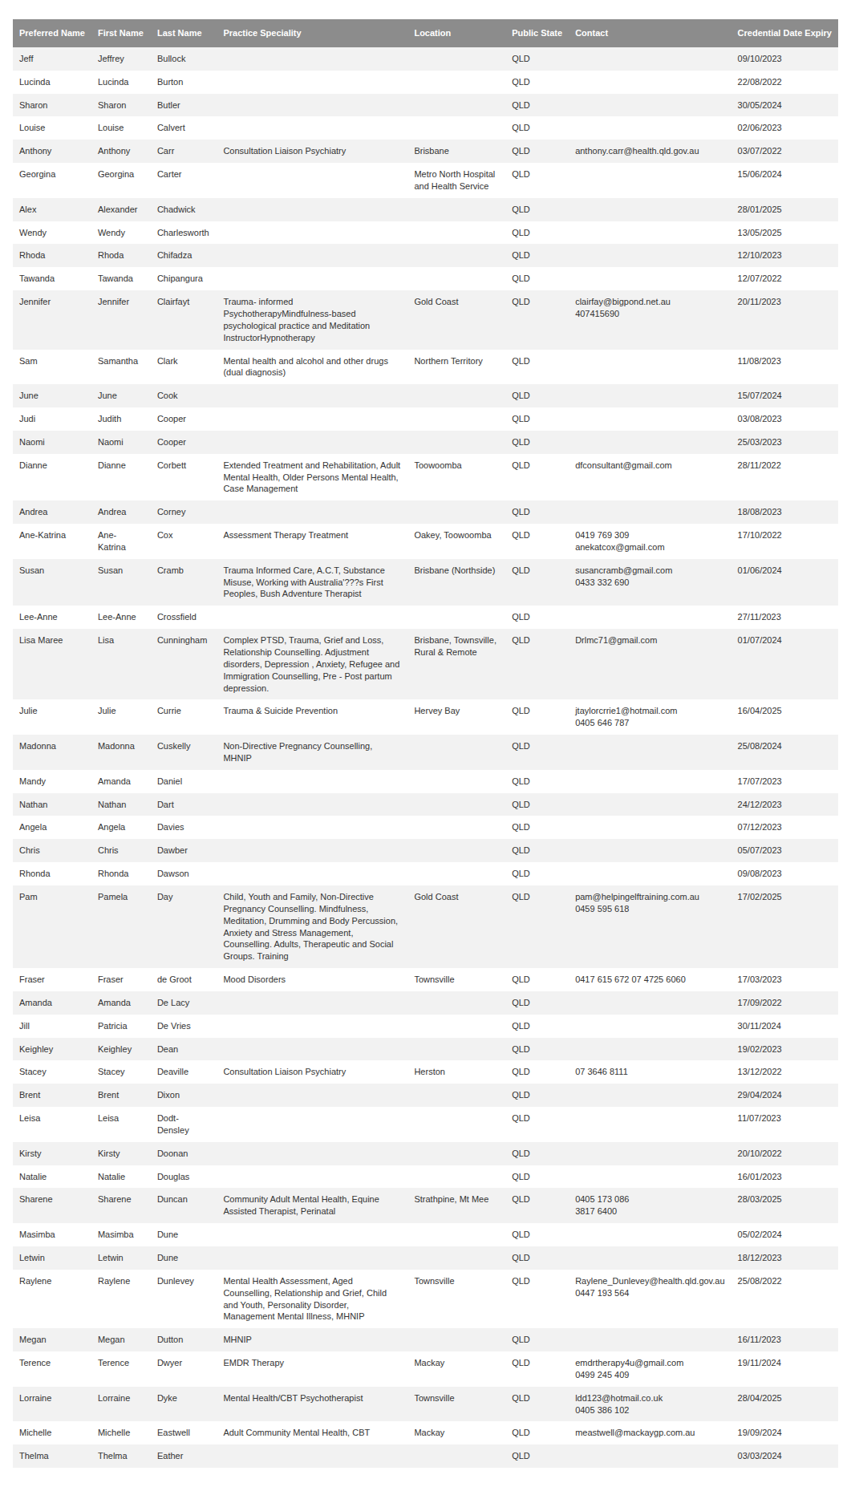| Preferred Name | First Name | Last Name | Practice Speciality | Location | Public State | Contact | Credential Date Expiry |
| --- | --- | --- | --- | --- | --- | --- | --- |
| Jeff | Jeffrey | Bullock | | | QLD | | 09/10/2023 |
| Lucinda | Lucinda | Burton | | | QLD | | 22/08/2022 |
| Sharon | Sharon | Butler | | | QLD | | 30/05/2024 |
| Louise | Louise | Calvert | | | QLD | | 02/06/2023 |
| Anthony | Anthony | Carr | Consultation Liaison Psychiatry | Brisbane | QLD | anthony.carr@health.qld.gov.au | 03/07/2022 |
| Georgina | Georgina | Carter | | Metro North Hospital and Health Service | QLD | | 15/06/2024 |
| Alex | Alexander | Chadwick | | | QLD | | 28/01/2025 |
| Wendy | Wendy | Charlesworth | | | QLD | | 13/05/2025 |
| Rhoda | Rhoda | Chifadza | | | QLD | | 12/10/2023 |
| Tawanda | Tawanda | Chipangura | | | QLD | | 12/07/2022 |
| Jennifer | Jennifer | Clairfayt | Trauma- informed PsychotherapyMindfulness-based psychological practice and Meditation InstructorHypnotherapy | Gold Coast | QLD | clairfay@bigpond.net.au 407415690 | 20/11/2023 |
| Sam | Samantha | Clark | Mental health and alcohol and other drugs (dual diagnosis) | Northern Territory | QLD | | 11/08/2023 |
| June | June | Cook | | | QLD | | 15/07/2024 |
| Judi | Judith | Cooper | | | QLD | | 03/08/2023 |
| Naomi | Naomi | Cooper | | | QLD | | 25/03/2023 |
| Dianne | Dianne | Corbett | Extended Treatment and Rehabilitation, Adult Mental Health, Older Persons Mental Health, Case Management | Toowoomba | QLD | dfconsultant@gmail.com | 28/11/2022 |
| Andrea | Andrea | Corney | | | QLD | | 18/08/2023 |
| Ane-Katrina | Ane-Katrina | Cox | Assessment Therapy Treatment | Oakey, Toowoomba | QLD | 0419 769 309 anekatcox@gmail.com | 17/10/2022 |
| Susan | Susan | Cramb | Trauma Informed Care, A.C.T, Substance Misuse, Working with Australia'???s First Peoples, Bush Adventure Therapist | Brisbane (Northside) | QLD | susancramb@gmail.com 0433 332 690 | 01/06/2024 |
| Lee-Anne | Lee-Anne | Crossfield | | | QLD | | 27/11/2023 |
| Lisa Maree | Lisa | Cunningham | Complex PTSD, Trauma, Grief and Loss, Relationship Counselling. Adjustment disorders, Depression , Anxiety, Refugee and Immigration Counselling, Pre - Post partum depression. | Brisbane, Townsville, Rural & Remote | QLD | Drlmc71@gmail.com | 01/07/2024 |
| Julie | Julie | Currie | Trauma & Suicide Prevention | Hervey Bay | QLD | jtaylorcrrie1@hotmail.com 0405 646 787 | 16/04/2025 |
| Madonna | Madonna | Cuskelly | Non-Directive Pregnancy Counselling, MHNIP | | QLD | | 25/08/2024 |
| Mandy | Amanda | Daniel | | | QLD | | 17/07/2023 |
| Nathan | Nathan | Dart | | | QLD | | 24/12/2023 |
| Angela | Angela | Davies | | | QLD | | 07/12/2023 |
| Chris | Chris | Dawber | | | QLD | | 05/07/2023 |
| Rhonda | Rhonda | Dawson | | | QLD | | 09/08/2023 |
| Pam | Pamela | Day | Child, Youth and Family, Non-Directive Pregnancy Counselling. Mindfulness, Meditation, Drumming and Body Percussion, Anxiety and Stress Management, Counselling. Adults, Therapeutic and Social Groups. Training | Gold Coast | QLD | pam@helpingelftraining.com.au 0459 595 618 | 17/02/2025 |
| Fraser | Fraser | de Groot | Mood Disorders | Townsville | QLD | 0417 615 672 07 4725 6060 | 17/03/2023 |
| Amanda | Amanda | De Lacy | | | QLD | | 17/09/2022 |
| Jill | Patricia | De Vries | | | QLD | | 30/11/2024 |
| Keighley | Keighley | Dean | | | QLD | | 19/02/2023 |
| Stacey | Stacey | Deaville | Consultation Liaison Psychiatry | Herston | QLD | 07 3646 8111 | 13/12/2022 |
| Brent | Brent | Dixon | | | QLD | | 29/04/2024 |
| Leisa | Leisa | Dodt-Densley | | | QLD | | 11/07/2023 |
| Kirsty | Kirsty | Doonan | | | QLD | | 20/10/2022 |
| Natalie | Natalie | Douglas | | | QLD | | 16/01/2023 |
| Sharene | Sharene | Duncan | Community Adult Mental Health, Equine Assisted Therapist, Perinatal | Strathpine, Mt Mee | QLD | 0405 173 086 3817 6400 | 28/03/2025 |
| Masimba | Masimba | Dune | | | QLD | | 05/02/2024 |
| Letwin | Letwin | Dune | | | QLD | | 18/12/2023 |
| Raylene | Raylene | Dunlevey | Mental Health Assessment, Aged Counselling, Relationship and Grief, Child and Youth, Personality Disorder, Management Mental Illness, MHNIP | Townsville | QLD | Raylene_Dunlevey@health.qld.gov.au 0447 193 564 | 25/08/2022 |
| Megan | Megan | Dutton | MHNIP | | QLD | | 16/11/2023 |
| Terence | Terence | Dwyer | EMDR Therapy | Mackay | QLD | emdrtherapy4u@gmail.com 0499 245 409 | 19/11/2024 |
| Lorraine | Lorraine | Dyke | Mental Health/CBT Psychotherapist | Townsville | QLD | ldd123@hotmail.co.uk 0405 386 102 | 28/04/2025 |
| Michelle | Michelle | Eastwell | Adult Community Mental Health, CBT | Mackay | QLD | meastwell@mackaygp.com.au | 19/09/2024 |
| Thelma | Thelma | Eather | | | QLD | | 03/03/2024 |